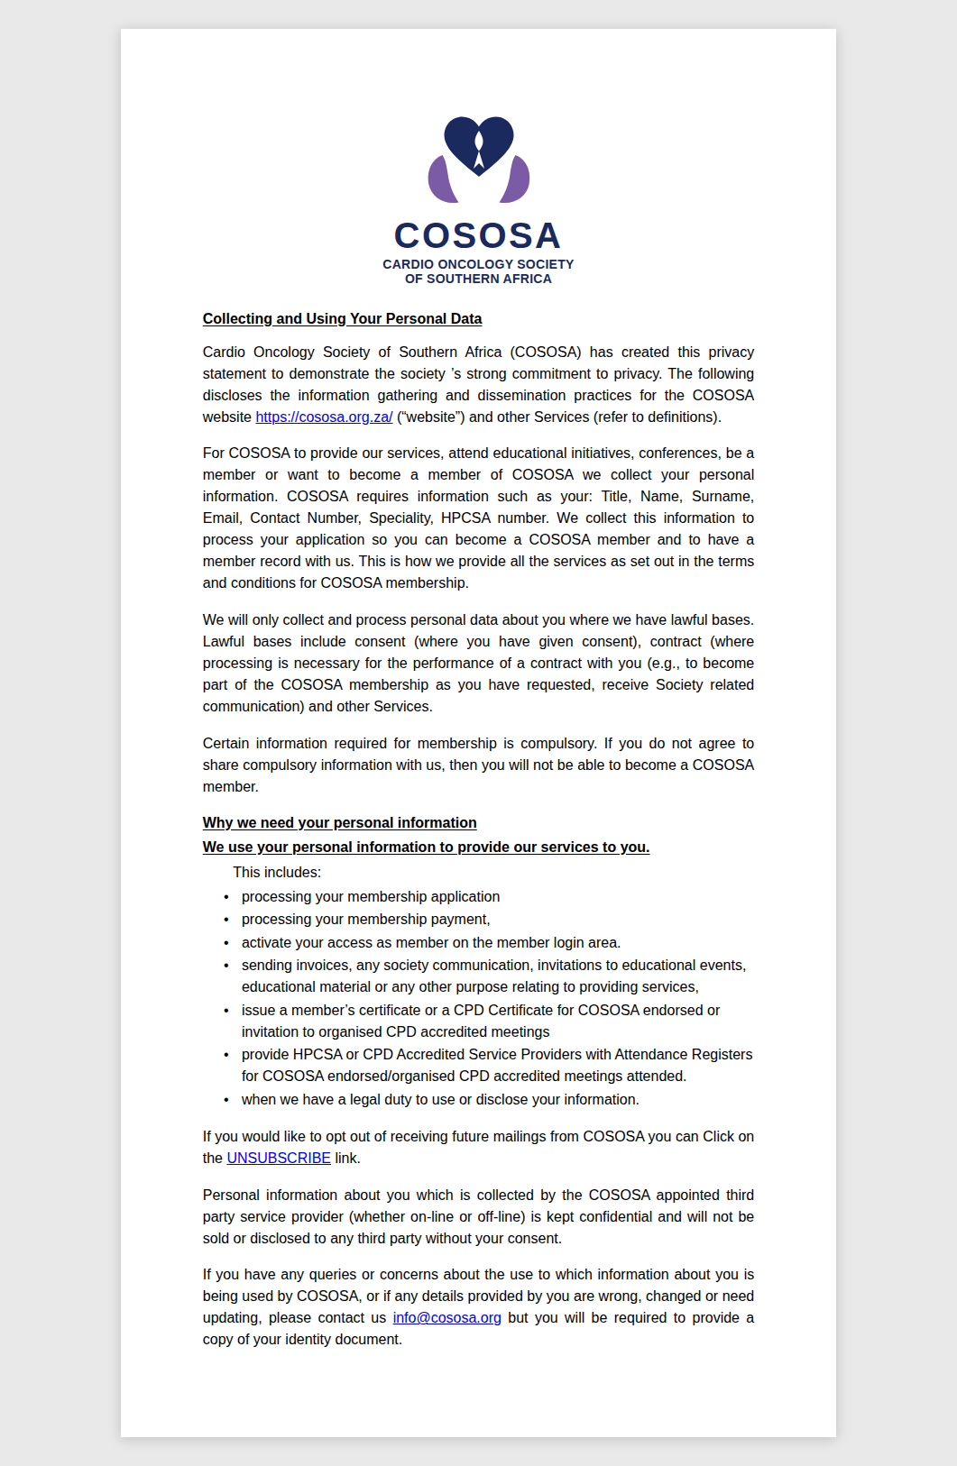COSOSA
CARDIO ONCOLOGY SOCIETY
OF SOUTHERN AFRICA
Collecting and Using Your Personal Data
Cardio Oncology Society of Southern Africa (COSOSA) has created this privacy statement to demonstrate the society ’s strong commitment to privacy. The following discloses the information gathering and dissemination practices for the COSOSA website https://cososa.org.za/ (“website”) and other Services (refer to definitions).
For COSOSA to provide our services, attend educational initiatives, conferences, be a member or want to become a member of COSOSA we collect your personal information. COSOSA requires information such as your: Title, Name, Surname, Email, Contact Number, Speciality, HPCSA number. We collect this information to process your application so you can become a COSOSA member and to have a member record with us. This is how we provide all the services as set out in the terms and conditions for COSOSA membership.
We will only collect and process personal data about you where we have lawful bases. Lawful bases include consent (where you have given consent), contract (where processing is necessary for the performance of a contract with you (e.g., to become part of the COSOSA membership as you have requested, receive Society related communication) and other Services.
Certain information required for membership is compulsory. If you do not agree to share compulsory information with us, then you will not be able to become a COSOSA member.
Why we need your personal information
We use your personal information to provide our services to you.
This includes:
processing your membership application
processing your membership payment,
activate your access as member on the member login area.
sending invoices, any society communication, invitations to educational events, educational material or any other purpose relating to providing services,
issue a member’s certificate or a CPD Certificate for COSOSA endorsed or invitation to organised CPD accredited meetings
provide HPCSA or CPD Accredited Service Providers with Attendance Registers for COSOSA endorsed/organised CPD accredited meetings attended.
when we have a legal duty to use or disclose your information.
If you would like to opt out of receiving future mailings from COSOSA you can Click on the UNSUBSCRIBE link.
Personal information about you which is collected by the COSOSA appointed third party service provider (whether on-line or off-line) is kept confidential and will not be sold or disclosed to any third party without your consent.
If you have any queries or concerns about the use to which information about you is being used by COSOSA, or if any details provided by you are wrong, changed or need updating, please contact us info@cososa.org but you will be required to provide a copy of your identity document.